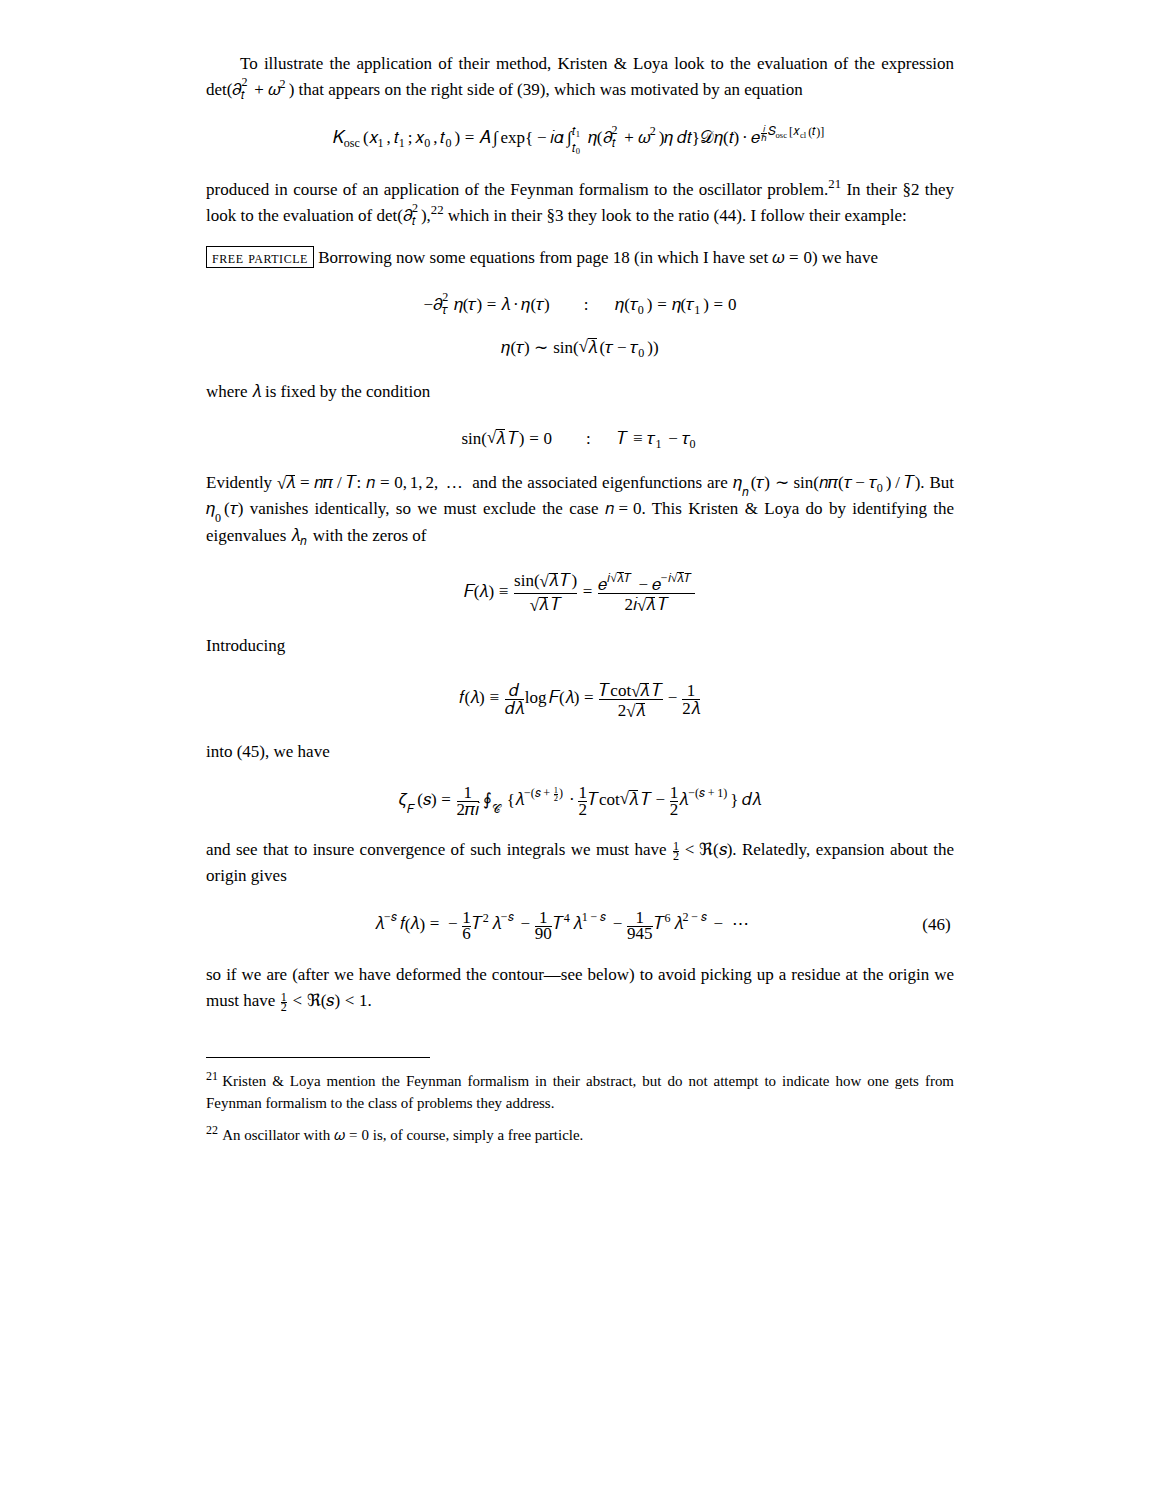To illustrate the application of their method, Kristen & Loya look to the evaluation of the expression det(∂t2+ω2) that appears on the right side of (39), which was motivated by an equation
Kosc (x1,t1;x0,t0) = A ∫ exp { −iα ∫t0t1 η(∂t2+ω2)η dt } 𝒟η(t) · eiℏSosc[xcl(t)]
produced in course of an application of the Feynman formalism to the oscillator problem.21 In their §2 they look to the evaluation of det(∂t2),22 which in their §3 they look to the ratio (44). I follow their example:
free particle Borrowing now some equations from page 18 (in which I have set ω=0) we have
−∂τ2η(τ) = λ·η(τ) : η(τ0) = η(τ1) =0
η(τ) ∼ sin (λ(τ−τ0))
where λ is fixed by the condition
sin(λT) =0 : T≡τ1−τ0
Evidently λ=nπ/T: n=0,1,2,… and the associated eigenfunctions are ηn(τ)∼sin(nπ(τ−τ0)/T). But η0(τ) vanishes identically, so we must exclude the case n=0. This Kristen & Loya do by identifying the eigenvalues λn with the zeros of
F(λ) ≡ sin(λT) λT = eiλT−e−iλT 2iλT
Introducing
f(λ) ≡ ddλ logF(λ) = TcotλT 2λ − 12λ
into (45), we have
ζF(s) = 12πi ∮𝒞 { λ−(s+12) · 12TcotλT − 12 λ−(s+1) } dλ
and see that to insure convergence of such integrals we must have 12<ℜ(s). Relatedly, expansion about the origin gives
(46) λ−sf(λ) = −16T2λ−s −190T4λ1−s −1945T6λ2−s −⋯
so if we are (after we have deformed the contour—see below) to avoid picking up a residue at the origin we must have 12<ℜ(s)<1.
21 Kristen & Loya mention the Feynman formalism in their abstract, but do not attempt to indicate how one gets from Feynman formalism to the class of problems they address.
22 An oscillator with ω=0 is, of course, simply a free particle.